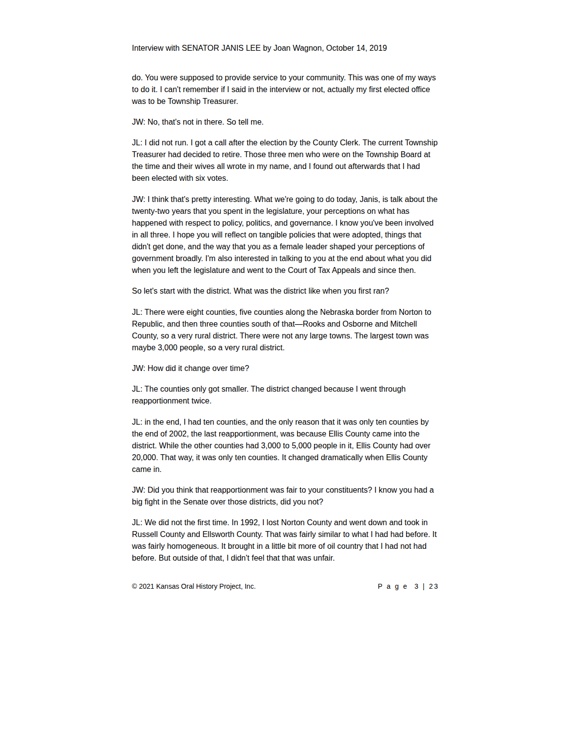Interview with SENATOR JANIS LEE by Joan Wagnon, October 14, 2019
do. You were supposed to provide service to your community. This was one of my ways to do it. I can't remember if I said in the interview or not, actually my first elected office was to be Township Treasurer.
JW: No, that's not in there. So tell me.
JL: I did not run. I got a call after the election by the County Clerk. The current Township Treasurer had decided to retire. Those three men who were on the Township Board at the time and their wives all wrote in my name, and I found out afterwards that I had been elected with six votes.
JW: I think that's pretty interesting. What we're going to do today, Janis, is talk about the twenty-two years that you spent in the legislature, your perceptions on what has happened with respect to policy, politics, and governance. I know you've been involved in all three. I hope you will reflect on tangible policies that were adopted, things that didn't get done, and the way that you as a female leader shaped your perceptions of government broadly. I'm also interested in talking to you at the end about what you did when you left the legislature and went to the Court of Tax Appeals and since then.
So let's start with the district. What was the district like when you first ran?
JL: There were eight counties, five counties along the Nebraska border from Norton to Republic, and then three counties south of that—Rooks and Osborne and Mitchell County, so a very rural district. There were not any large towns. The largest town was maybe 3,000 people, so a very rural district.
JW: How did it change over time?
JL: The counties only got smaller. The district changed because I went through reapportionment twice.
JL: in the end, I had ten counties, and the only reason that it was only ten counties by the end of 2002, the last reapportionment, was because Ellis County came into the district. While the other counties had 3,000 to 5,000 people in it, Ellis County had over 20,000. That way, it was only ten counties. It changed dramatically when Ellis County came in.
JW: Did you think that reapportionment was fair to your constituents? I know you had a big fight in the Senate over those districts, did you not?
JL: We did not the first time. In 1992, I lost Norton County and went down and took in Russell County and Ellsworth County. That was fairly similar to what I had had before. It was fairly homogeneous. It brought in a little bit more of oil country that I had not had before. But outside of that, I didn't feel that that was unfair.
© 2021 Kansas Oral History Project, Inc. P a g e 3 | 23